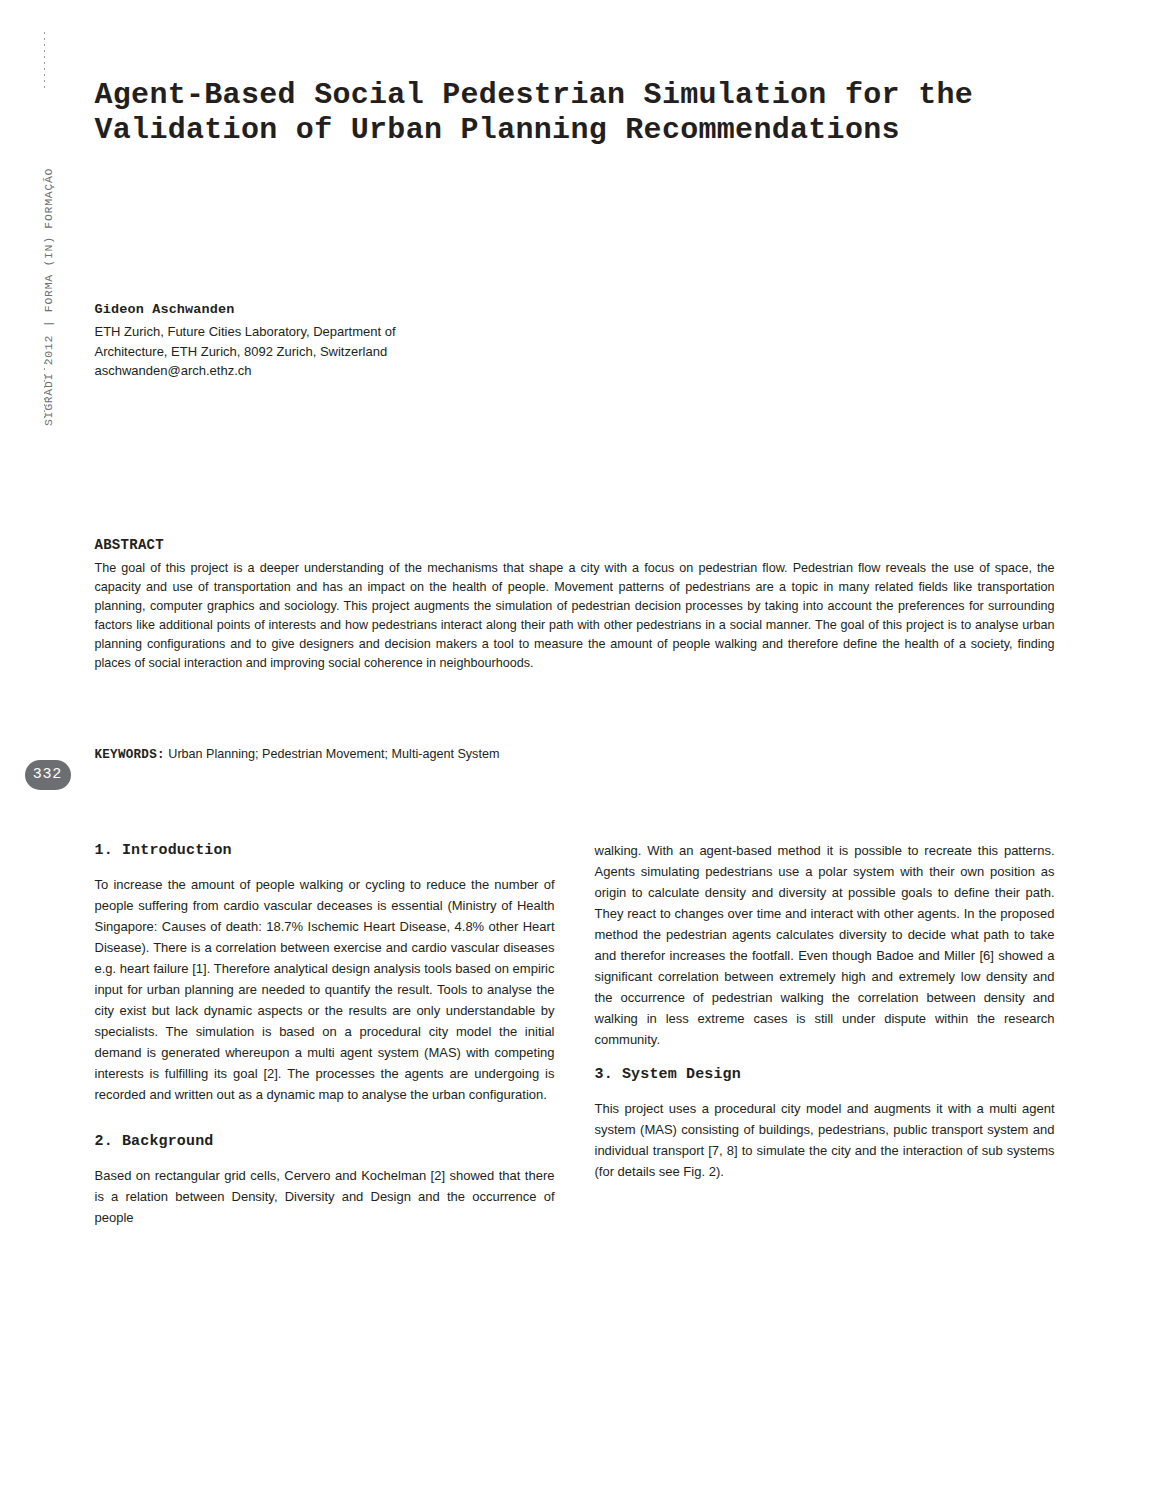SIGRADI 2012 | FORMA (IN) FORMAÇÃO
332
Agent-Based Social Pedestrian Simulation for the Validation of Urban Planning Recommendations
Gideon Aschwanden
ETH Zurich, Future Cities Laboratory, Department of
Architecture, ETH Zurich, 8092 Zurich, Switzerland
aschwanden@arch.ethz.ch
ABSTRACT
The goal of this project is a deeper understanding of the mechanisms that shape a city with a focus on pedestrian flow. Pedestrian flow reveals the use of space, the capacity and use of transportation and has an impact on the health of people. Movement patterns of pedestrians are a topic in many related fields like transportation planning, computer graphics and sociology. This project augments the simulation of pedestrian decision processes by taking into account the preferences for surrounding factors like additional points of interests and how pedestrians interact along their path with other pedestrians in a social manner. The goal of this project is to analyse urban planning configurations and to give designers and decision makers a tool to measure the amount of people walking and therefore define the health of a society, finding places of social interaction and improving social coherence in neighbourhoods.
KEYWORDS: Urban Planning; Pedestrian Movement; Multi-agent System
1. Introduction
To increase the amount of people walking or cycling to reduce the number of people suffering from cardio vascular deceases is essential (Ministry of Health Singapore: Causes of death: 18.7% Ischemic Heart Disease, 4.8% other Heart Disease). There is a correlation between exercise and cardio vascular diseases e.g. heart failure [1]. Therefore analytical design analysis tools based on empiric input for urban planning are needed to quantify the result. Tools to analyse the city exist but lack dynamic aspects or the results are only understandable by specialists. The simulation is based on a procedural city model the initial demand is generated whereupon a multi agent system (MAS) with competing interests is fulfilling its goal [2]. The processes the agents are undergoing is recorded and written out as a dynamic map to analyse the urban configuration.
2. Background
Based on rectangular grid cells, Cervero and Kochelman [2] showed that there is a relation between Density, Diversity and Design and the occurrence of people
walking. With an agent-based method it is possible to recreate this patterns. Agents simulating pedestrians use a polar system with their own position as origin to calculate density and diversity at possible goals to define their path. They react to changes over time and interact with other agents. In the proposed method the pedestrian agents calculates diversity to decide what path to take and therefor increases the footfall. Even though Badoe and Miller [6] showed a significant correlation between extremely high and extremely low density and the occurrence of pedestrian walking the correlation between density and walking in less extreme cases is still under dispute within the research community.
3. System Design
This project uses a procedural city model and augments it with a multi agent system (MAS) consisting of buildings, pedestrians, public transport system and individual transport [7, 8] to simulate the city and the interaction of sub systems (for details see Fig. 2).